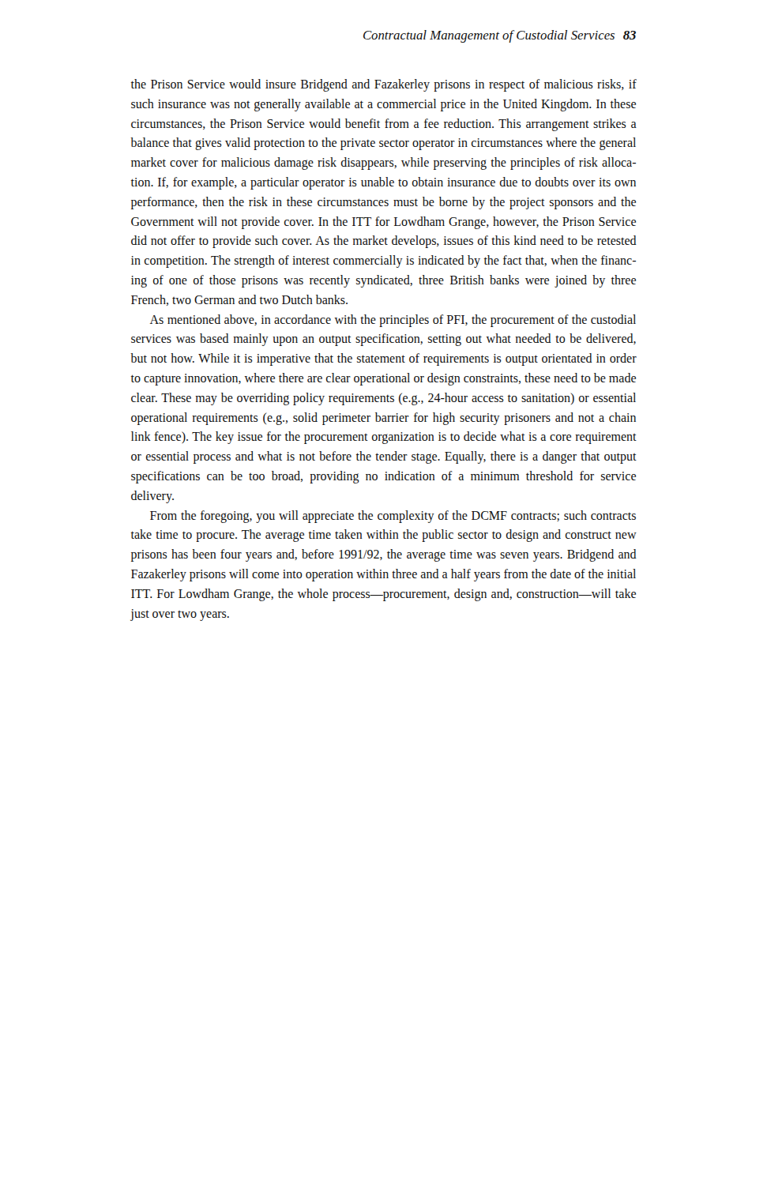Contractual Management of Custodial Services 83
the Prison Service would insure Bridgend and Fazakerley prisons in respect of malicious risks, if such insurance was not generally available at a commercial price in the United Kingdom. In these circumstances, the Prison Service would benefit from a fee reduction. This arrangement strikes a balance that gives valid protection to the private sector operator in circumstances where the general market cover for malicious damage risk disappears, while preserving the principles of risk allocation. If, for example, a particular operator is unable to obtain insurance due to doubts over its own performance, then the risk in these circumstances must be borne by the project sponsors and the Government will not provide cover. In the ITT for Lowdham Grange, however, the Prison Service did not offer to provide such cover. As the market develops, issues of this kind need to be retested in competition. The strength of interest commercially is indicated by the fact that, when the financing of one of those prisons was recently syndicated, three British banks were joined by three French, two German and two Dutch banks.
As mentioned above, in accordance with the principles of PFI, the procurement of the custodial services was based mainly upon an output specification, setting out what needed to be delivered, but not how. While it is imperative that the statement of requirements is output orientated in order to capture innovation, where there are clear operational or design constraints, these need to be made clear. These may be overriding policy requirements (e.g., 24-hour access to sanitation) or essential operational requirements (e.g., solid perimeter barrier for high security prisoners and not a chain link fence). The key issue for the procurement organization is to decide what is a core requirement or essential process and what is not before the tender stage. Equally, there is a danger that output specifications can be too broad, providing no indication of a minimum threshold for service delivery.
From the foregoing, you will appreciate the complexity of the DCMF contracts; such contracts take time to procure. The average time taken within the public sector to design and construct new prisons has been four years and, before 1991/92, the average time was seven years. Bridgend and Fazakerley prisons will come into operation within three and a half years from the date of the initial ITT. For Lowdham Grange, the whole process—procurement, design and, construction—will take just over two years.